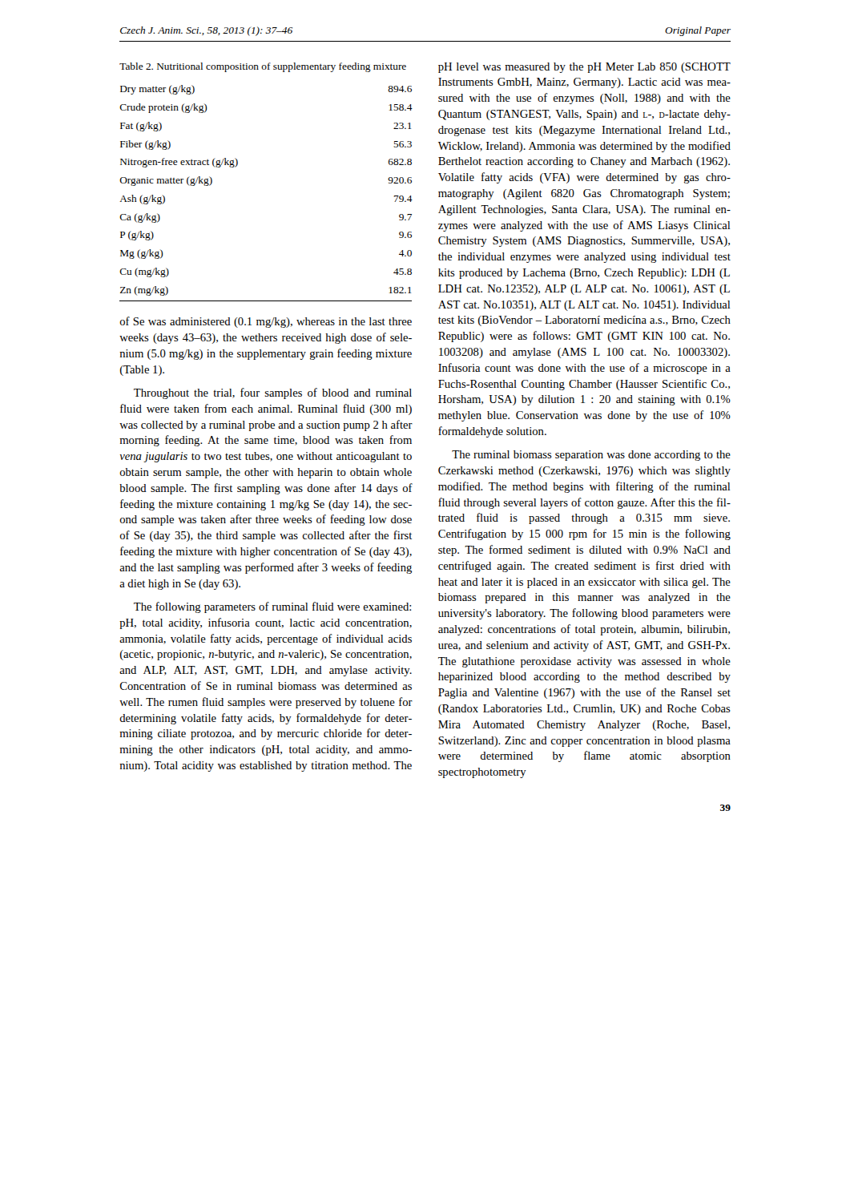Czech J. Anim. Sci., 58, 2013 (1): 37–46 Original Paper
Table 2. Nutritional composition of supplementary feeding mixture
| Dry matter (g/kg) | 894.6 |
| Crude protein (g/kg) | 158.4 |
| Fat (g/kg) | 23.1 |
| Fiber (g/kg) | 56.3 |
| Nitrogen-free extract (g/kg) | 682.8 |
| Organic matter (g/kg) | 920.6 |
| Ash (g/kg) | 79.4 |
| Ca (g/kg) | 9.7 |
| P (g/kg) | 9.6 |
| Mg (g/kg) | 4.0 |
| Cu (mg/kg) | 45.8 |
| Zn (mg/kg) | 182.1 |
of Se was administered (0.1 mg/kg), whereas in the last three weeks (days 43–63), the wethers received high dose of selenium (5.0 mg/kg) in the supplementary grain feeding mixture (Table 1).
Throughout the trial, four samples of blood and ruminal fluid were taken from each animal. Ruminal fluid (300 ml) was collected by a ruminal probe and a suction pump 2 h after morning feeding. At the same time, blood was taken from vena jugularis to two test tubes, one without anticoagulant to obtain serum sample, the other with heparin to obtain whole blood sample. The first sampling was done after 14 days of feeding the mixture containing 1 mg/kg Se (day 14), the second sample was taken after three weeks of feeding low dose of Se (day 35), the third sample was collected after the first feeding the mixture with higher concentration of Se (day 43), and the last sampling was performed after 3 weeks of feeding a diet high in Se (day 63).
The following parameters of ruminal fluid were examined: pH, total acidity, infusoria count, lactic acid concentration, ammonia, volatile fatty acids, percentage of individual acids (acetic, propionic, n-butyric, and n-valeric), Se concentration, and ALP, ALT, AST, GMT, LDH, and amylase activity. Concentration of Se in ruminal biomass was determined as well. The rumen fluid samples were preserved by toluene for determining volatile fatty acids, by formaldehyde for determining ciliate protozoa, and by mercuric chloride for determining the other indicators (pH, total acidity, and ammonium). Total acidity was established by titration method. The pH level was measured by the pH Meter Lab 850 (SCHOTT Instruments GmbH, Mainz, Germany). Lactic acid was measured with the use of enzymes (Noll, 1988) and with the Quantum (STANGEST, Valls, Spain) and l-, d-lactate dehydrogenase test kits (Megazyme International Ireland Ltd., Wicklow, Ireland). Ammonia was determined by the modified Berthelot reaction according to Chaney and Marbach (1962). Volatile fatty acids (VFA) were determined by gas chromatography (Agilent 6820 Gas Chromatograph System; Agillent Technologies, Santa Clara, USA). The ruminal enzymes were analyzed with the use of AMS Liasys Clinical Chemistry System (AMS Diagnostics, Summerville, USA), the individual enzymes were analyzed using individual test kits produced by Lachema (Brno, Czech Republic): LDH (L LDH cat. No.12352), ALP (L ALP cat. No. 10061), AST (L AST cat. No.10351), ALT (L ALT cat. No. 10451). Individual test kits (BioVendor – Laboratorní medicína a.s., Brno, Czech Republic) were as follows: GMT (GMT KIN 100 cat. No. 1003208) and amylase (AMS L 100 cat. No. 10003302). Infusoria count was done with the use of a microscope in a Fuchs-Rosenthal Counting Chamber (Hausser Scientific Co., Horsham, USA) by dilution 1 : 20 and staining with 0.1% methylen blue. Conservation was done by the use of 10% formaldehyde solution.
The ruminal biomass separation was done according to the Czerkawski method (Czerkawski, 1976) which was slightly modified. The method begins with filtering of the ruminal fluid through several layers of cotton gauze. After this the filtrated fluid is passed through a 0.315 mm sieve. Centrifugation by 15 000 rpm for 15 min is the following step. The formed sediment is diluted with 0.9% NaCl and centrifuged again. The created sediment is first dried with heat and later it is placed in an exsiccator with silica gel. The biomass prepared in this manner was analyzed in the university's laboratory. The following blood parameters were analyzed: concentrations of total protein, albumin, bilirubin, urea, and selenium and activity of AST, GMT, and GSH-Px. The glutathione peroxidase activity was assessed in whole heparinized blood according to the method described by Paglia and Valentine (1967) with the use of the Ransel set (Randox Laboratories Ltd., Crumlin, UK) and Roche Cobas Mira Automated Chemistry Analyzer (Roche, Basel, Switzerland). Zinc and copper concentration in blood plasma were determined by flame atomic absorption spectrophotometry
39